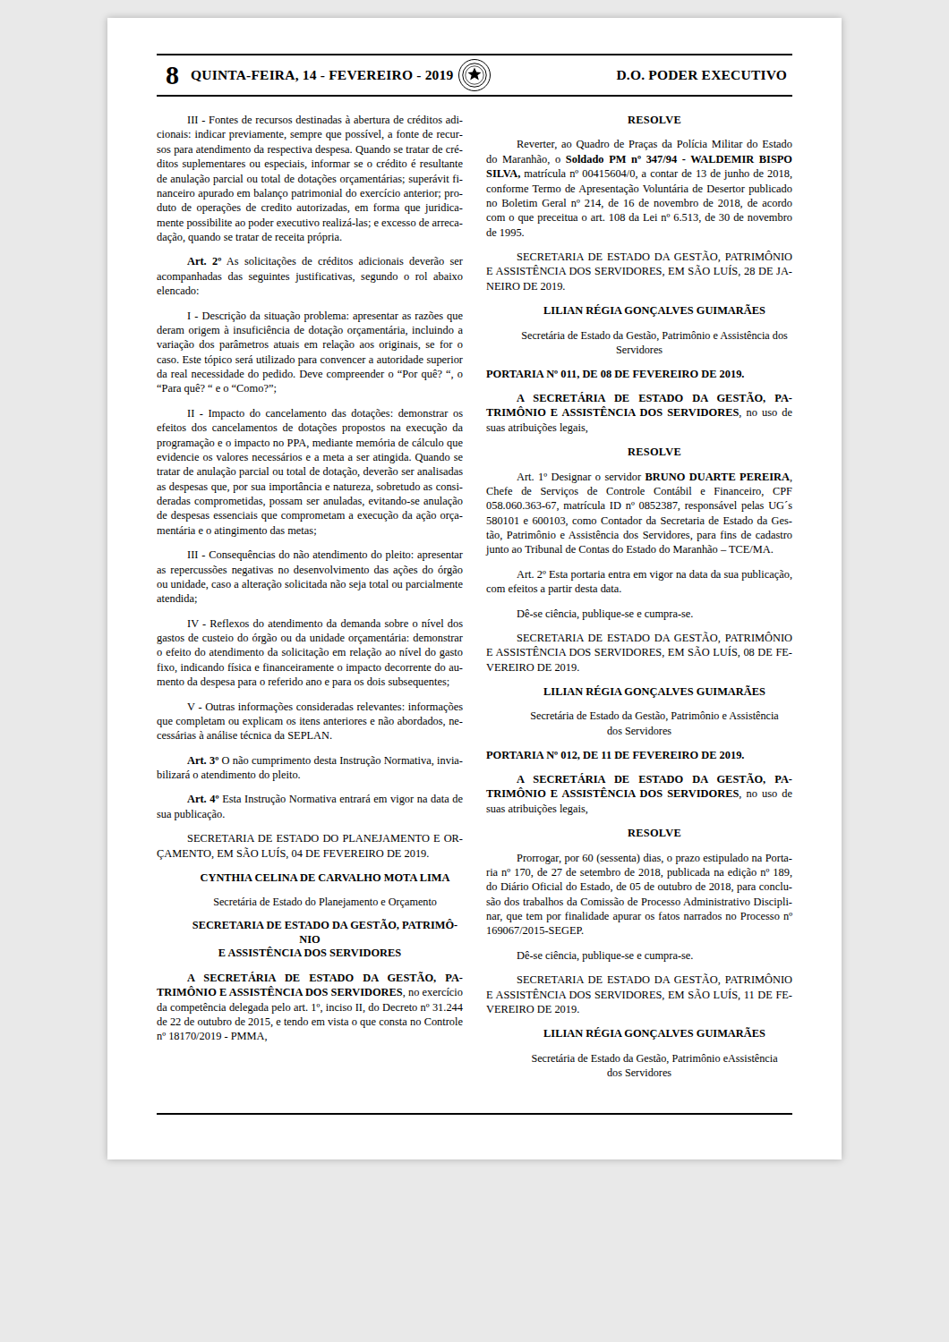8
QUINTA-FEIRA, 14 - FEVEREIRO - 2019
D.O. PODER EXECUTIVO
III - Fontes de recursos destinadas à abertura de créditos adicionais: indicar previamente, sempre que possível, a fonte de recursos para atendimento da respectiva despesa. Quando se tratar de créditos suplementares ou especiais, informar se o crédito é resultante de anulação parcial ou total de dotações orçamentárias; superávit financeiro apurado em balanço patrimonial do exercício anterior; produto de operações de credito autorizadas, em forma que juridicamente possibilite ao poder executivo realizá-las; e excesso de arrecadação, quando se tratar de receita própria.
Art. 2º As solicitações de créditos adicionais deverão ser acompanhadas das seguintes justificativas, segundo o rol abaixo elencado:
I - Descrição da situação problema: apresentar as razões que deram origem à insuficiência de dotação orçamentária, incluindo a variação dos parâmetros atuais em relação aos originais, se for o caso. Este tópico será utilizado para convencer a autoridade superior da real necessidade do pedido. Deve compreender o “Por quê? “, o “Para quê? “ e o “Como?”;
II - Impacto do cancelamento das dotações: demonstrar os efeitos dos cancelamentos de dotações propostos na execução da programação e o impacto no PPA, mediante memória de cálculo que evidencie os valores necessários e a meta a ser atingida. Quando se tratar de anulação parcial ou total de dotação, deverão ser analisadas as despesas que, por sua importância e natureza, sobretudo as consideradas comprometidas, possam ser anuladas, evitando-se anulação de despesas essenciais que comprometam a execução da ação orçamentária e o atingimento das metas;
III - Consequências do não atendimento do pleito: apresentar as repercussões negativas no desenvolvimento das ações do órgão ou unidade, caso a alteração solicitada não seja total ou parcialmente atendida;
IV - Reflexos do atendimento da demanda sobre o nível dos gastos de custeio do órgão ou da unidade orçamentária: demonstrar o efeito do atendimento da solicitação em relação ao nível do gasto fixo, indicando física e financeiramente o impacto decorrente do aumento da despesa para o referido ano e para os dois subsequentes;
V - Outras informações consideradas relevantes: informações que completam ou explicam os itens anteriores e não abordados, necessárias à análise técnica da SEPLAN.
Art. 3º O não cumprimento desta Instrução Normativa, inviabilizará o atendimento do pleito.
Art. 4º Esta Instrução Normativa entrará em vigor na data de sua publicação.
SECRETARIA DE ESTADO DO PLANEJAMENTO E ORÇAMENTO, EM SÃO LUÍS, 04 DE FEVEREIRO DE 2019.
CYNTHIA CELINA DE CARVALHO MOTA LIMA
Secretária de Estado do Planejamento e Orçamento
SECRETARIA DE ESTADO DA GESTÃO, PATRIMÔNIO
E ASSISTÊNCIA DOS SERVIDORES
A SECRETÁRIA DE ESTADO DA GESTÃO, PATRIMÔNIO E ASSISTÊNCIA DOS SERVIDORES, no exercício da competência delegada pelo art. 1º, inciso II, do Decreto nº 31.244 de 22 de outubro de 2015, e tendo em vista o que consta no Controle nº 18170/2019 - PMMA,
RESOLVE
Reverter, ao Quadro de Praças da Polícia Militar do Estado do Maranhão, o Soldado PM nº 347/94 - WALDEMIR BISPO SILVA, matrícula nº 00415604/0, a contar de 13 de junho de 2018, conforme Termo de Apresentação Voluntária de Desertor publicado no Boletim Geral nº 214, de 16 de novembro de 2018, de acordo com o que preceitua o art. 108 da Lei nº 6.513, de 30 de novembro de 1995.
SECRETARIA DE ESTADO DA GESTÃO, PATRIMÔNIO E ASSISTÊNCIA DOS SERVIDORES, EM SÃO LUÍS, 28 DE JANEIRO DE 2019.
LILIAN RÉGIA GONÇALVES GUIMARÃES
Secretária de Estado da Gestão, Patrimônio e Assistência dos Servidores
PORTARIA Nº 011, DE 08 DE FEVEREIRO DE 2019.
A SECRETÁRIA DE ESTADO DA GESTÃO, PATRIMÔNIO E ASSISTÊNCIA DOS SERVIDORES, no uso de suas atribuições legais,
RESOLVE
Art. 1º Designar o servidor BRUNO DUARTE PEREIRA, Chefe de Serviços de Controle Contábil e Financeiro, CPF 058.060.363-67, matrícula ID nº 0852387, responsável pelas UG´s 580101 e 600103, como Contador da Secretaria de Estado da Gestão, Patrimônio e Assistência dos Servidores, para fins de cadastro junto ao Tribunal de Contas do Estado do Maranhão – TCE/MA.
Art. 2º Esta portaria entra em vigor na data da sua publicação, com efeitos a partir desta data.
Dê-se ciência, publique-se e cumpra-se.
SECRETARIA DE ESTADO DA GESTÃO, PATRIMÔNIO E ASSISTÊNCIA DOS SERVIDORES, EM SÃO LUÍS, 08 DE FEVEREIRO DE 2019.
LILIAN RÉGIA GONÇALVES GUIMARÃES
Secretária de Estado da Gestão, Patrimônio e Assistência
dos Servidores
PORTARIA Nº 012, DE 11 DE FEVEREIRO DE 2019.
A SECRETÁRIA DE ESTADO DA GESTÃO, PATRIMÔNIO E ASSISTÊNCIA DOS SERVIDORES, no uso de suas atribuições legais,
RESOLVE
Prorrogar, por 60 (sessenta) dias, o prazo estipulado na Portaria nº 170, de 27 de setembro de 2018, publicada na edição nº 189, do Diário Oficial do Estado, de 05 de outubro de 2018, para conclusão dos trabalhos da Comissão de Processo Administrativo Disciplinar, que tem por finalidade apurar os fatos narrados no Processo nº 169067/2015-SEGEP.
Dê-se ciência, publique-se e cumpra-se.
SECRETARIA DE ESTADO DA GESTÃO, PATRIMÔNIO E ASSISTÊNCIA DOS SERVIDORES, EM SÃO LUÍS, 11 DE FEVEREIRO DE 2019.
LILIAN RÉGIA GONÇALVES GUIMARÃES
Secretária de Estado da Gestão, Patrimônio eAssistência
dos Servidores